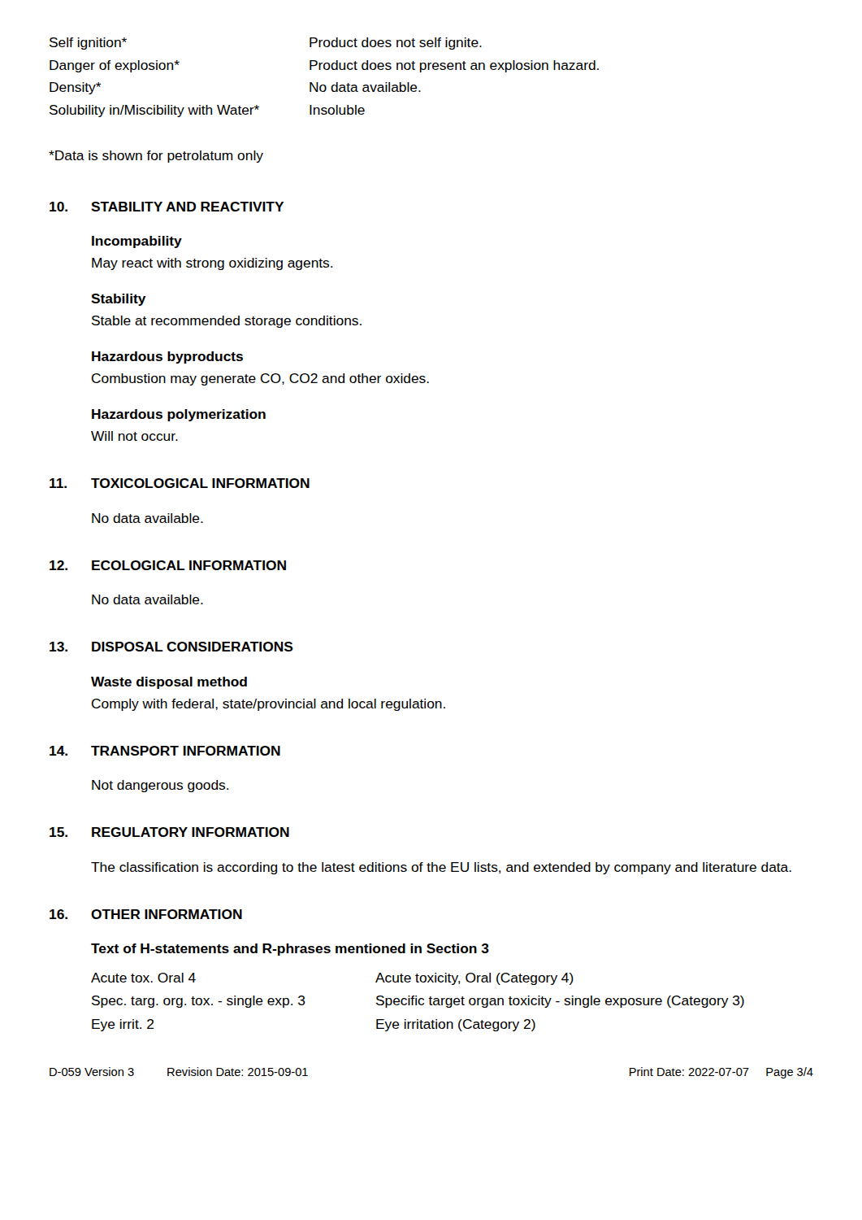| Self ignition* | Product does not self ignite. |
| Danger of explosion* | Product does not present an explosion hazard. |
| Density* | No data available. |
| Solubility in/Miscibility with Water* | Insoluble |
*Data is shown for petrolatum only
10. Stability and Reactivity
Incompability
May react with strong oxidizing agents.
Stability
Stable at recommended storage conditions.
Hazardous byproducts
Combustion may generate CO, CO2 and other oxides.
Hazardous polymerization
Will not occur.
11. Toxicological Information
No data available.
12. Ecological Information
No data available.
13. Disposal Considerations
Waste disposal method
Comply with federal, state/provincial and local regulation.
14. Transport Information
Not dangerous goods.
15. Regulatory Information
The classification is according to the latest editions of the EU lists, and extended by company and literature data.
16. Other Information
Text of H-statements and R-phrases mentioned in Section 3
| Acute tox. Oral 4 | Acute toxicity, Oral (Category 4) |
| Spec. targ. org. tox. - single exp. 3 | Specific target organ toxicity - single exposure (Category 3) |
| Eye irrit. 2 | Eye irritation (Category 2) |
D-059 Version 3 Revision Date: 2015-09-01 Print Date: 2022-07-07 Page 3/4